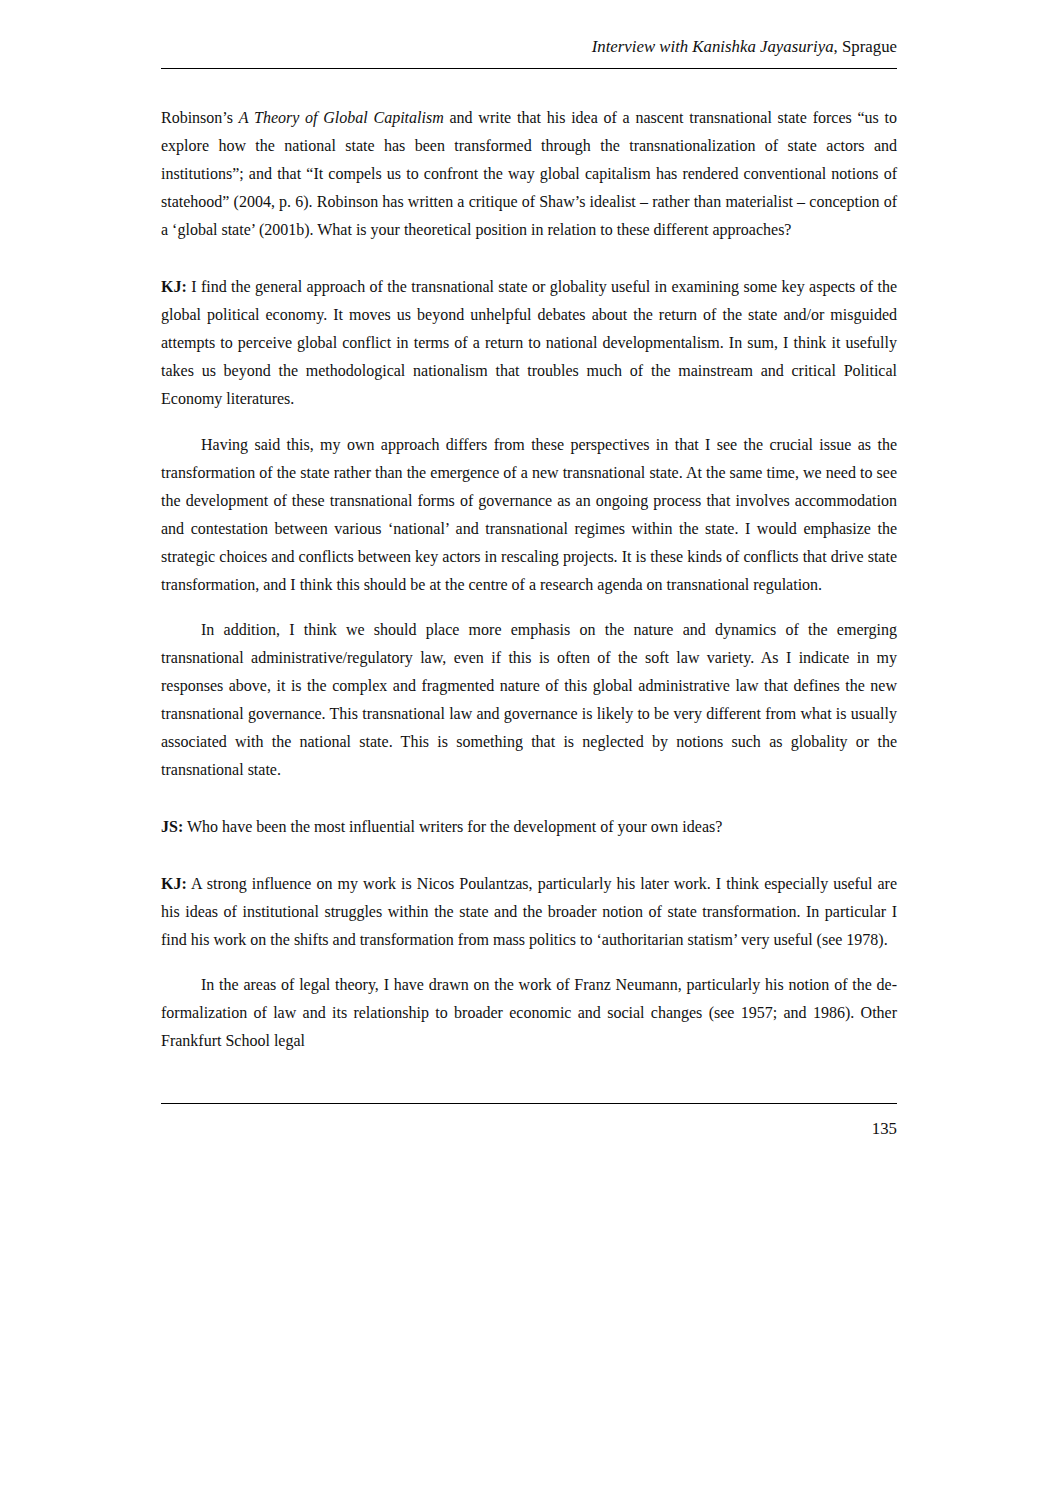Interview with Kanishka Jayasuriya, Sprague
Robinson’s A Theory of Global Capitalism and write that his idea of a nascent transnational state forces “us to explore how the national state has been transformed through the transnationalization of state actors and institutions”; and that “It compels us to confront the way global capitalism has rendered conventional notions of statehood” (2004, p. 6). Robinson has written a critique of Shaw’s idealist – rather than materialist – conception of a ‘global state’ (2001b). What is your theoretical position in relation to these different approaches?
KJ: I find the general approach of the transnational state or globality useful in examining some key aspects of the global political economy. It moves us beyond unhelpful debates about the return of the state and/or misguided attempts to perceive global conflict in terms of a return to national developmentalism. In sum, I think it usefully takes us beyond the methodological nationalism that troubles much of the mainstream and critical Political Economy literatures.
Having said this, my own approach differs from these perspectives in that I see the crucial issue as the transformation of the state rather than the emergence of a new transnational state. At the same time, we need to see the development of these transnational forms of governance as an ongoing process that involves accommodation and contestation between various ‘national’ and transnational regimes within the state. I would emphasize the strategic choices and conflicts between key actors in rescaling projects. It is these kinds of conflicts that drive state transformation, and I think this should be at the centre of a research agenda on transnational regulation.
In addition, I think we should place more emphasis on the nature and dynamics of the emerging transnational administrative/regulatory law, even if this is often of the soft law variety. As I indicate in my responses above, it is the complex and fragmented nature of this global administrative law that defines the new transnational governance. This transnational law and governance is likely to be very different from what is usually associated with the national state. This is something that is neglected by notions such as globality or the transnational state.
JS: Who have been the most influential writers for the development of your own ideas?
KJ: A strong influence on my work is Nicos Poulantzas, particularly his later work. I think especially useful are his ideas of institutional struggles within the state and the broader notion of state transformation. In particular I find his work on the shifts and transformation from mass politics to ‘authoritarian statism’ very useful (see 1978).
In the areas of legal theory, I have drawn on the work of Franz Neumann, particularly his notion of the de-formalization of law and its relationship to broader economic and social changes (see 1957; and 1986). Other Frankfurt School legal
135